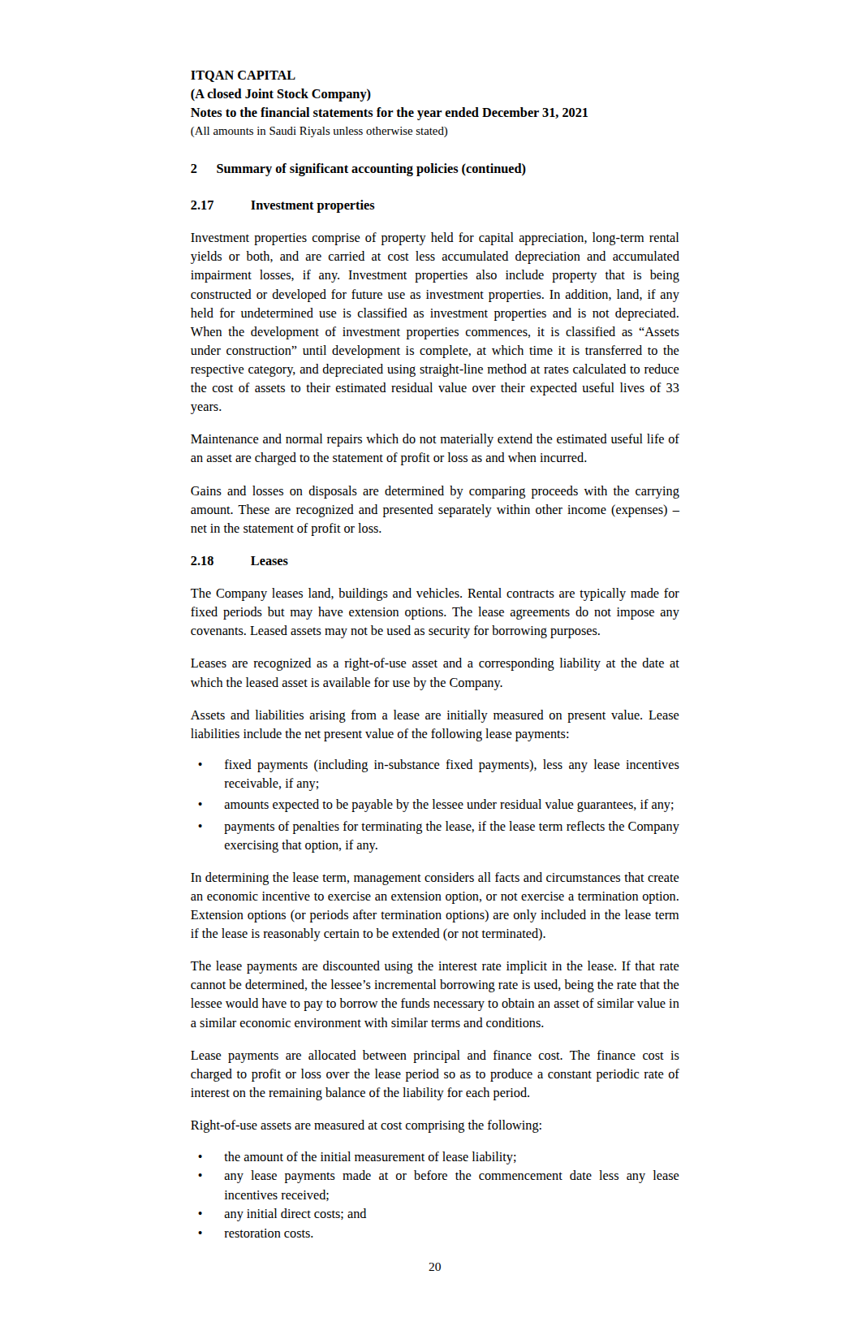ITQAN CAPITAL
(A closed Joint Stock Company)
Notes to the financial statements for the year ended December 31, 2021
(All amounts in Saudi Riyals unless otherwise stated)
2 Summary of significant accounting policies (continued)
2.17 Investment properties
Investment properties comprise of property held for capital appreciation, long-term rental yields or both, and are carried at cost less accumulated depreciation and accumulated impairment losses, if any. Investment properties also include property that is being constructed or developed for future use as investment properties. In addition, land, if any held for undetermined use is classified as investment properties and is not depreciated. When the development of investment properties commences, it is classified as “Assets under construction” until development is complete, at which time it is transferred to the respective category, and depreciated using straight-line method at rates calculated to reduce the cost of assets to their estimated residual value over their expected useful lives of 33 years.
Maintenance and normal repairs which do not materially extend the estimated useful life of an asset are charged to the statement of profit or loss as and when incurred.
Gains and losses on disposals are determined by comparing proceeds with the carrying amount. These are recognized and presented separately within other income (expenses) – net in the statement of profit or loss.
2.18 Leases
The Company leases land, buildings and vehicles. Rental contracts are typically made for fixed periods but may have extension options. The lease agreements do not impose any covenants. Leased assets may not be used as security for borrowing purposes.
Leases are recognized as a right-of-use asset and a corresponding liability at the date at which the leased asset is available for use by the Company.
Assets and liabilities arising from a lease are initially measured on present value. Lease liabilities include the net present value of the following lease payments:
fixed payments (including in-substance fixed payments), less any lease incentives receivable, if any;
amounts expected to be payable by the lessee under residual value guarantees, if any;
payments of penalties for terminating the lease, if the lease term reflects the Company exercising that option, if any.
In determining the lease term, management considers all facts and circumstances that create an economic incentive to exercise an extension option, or not exercise a termination option. Extension options (or periods after termination options) are only included in the lease term if the lease is reasonably certain to be extended (or not terminated).
The lease payments are discounted using the interest rate implicit in the lease. If that rate cannot be determined, the lessee’s incremental borrowing rate is used, being the rate that the lessee would have to pay to borrow the funds necessary to obtain an asset of similar value in a similar economic environment with similar terms and conditions.
Lease payments are allocated between principal and finance cost. The finance cost is charged to profit or loss over the lease period so as to produce a constant periodic rate of interest on the remaining balance of the liability for each period.
Right-of-use assets are measured at cost comprising the following:
the amount of the initial measurement of lease liability;
any lease payments made at or before the commencement date less any lease incentives received;
any initial direct costs; and
restoration costs.
20